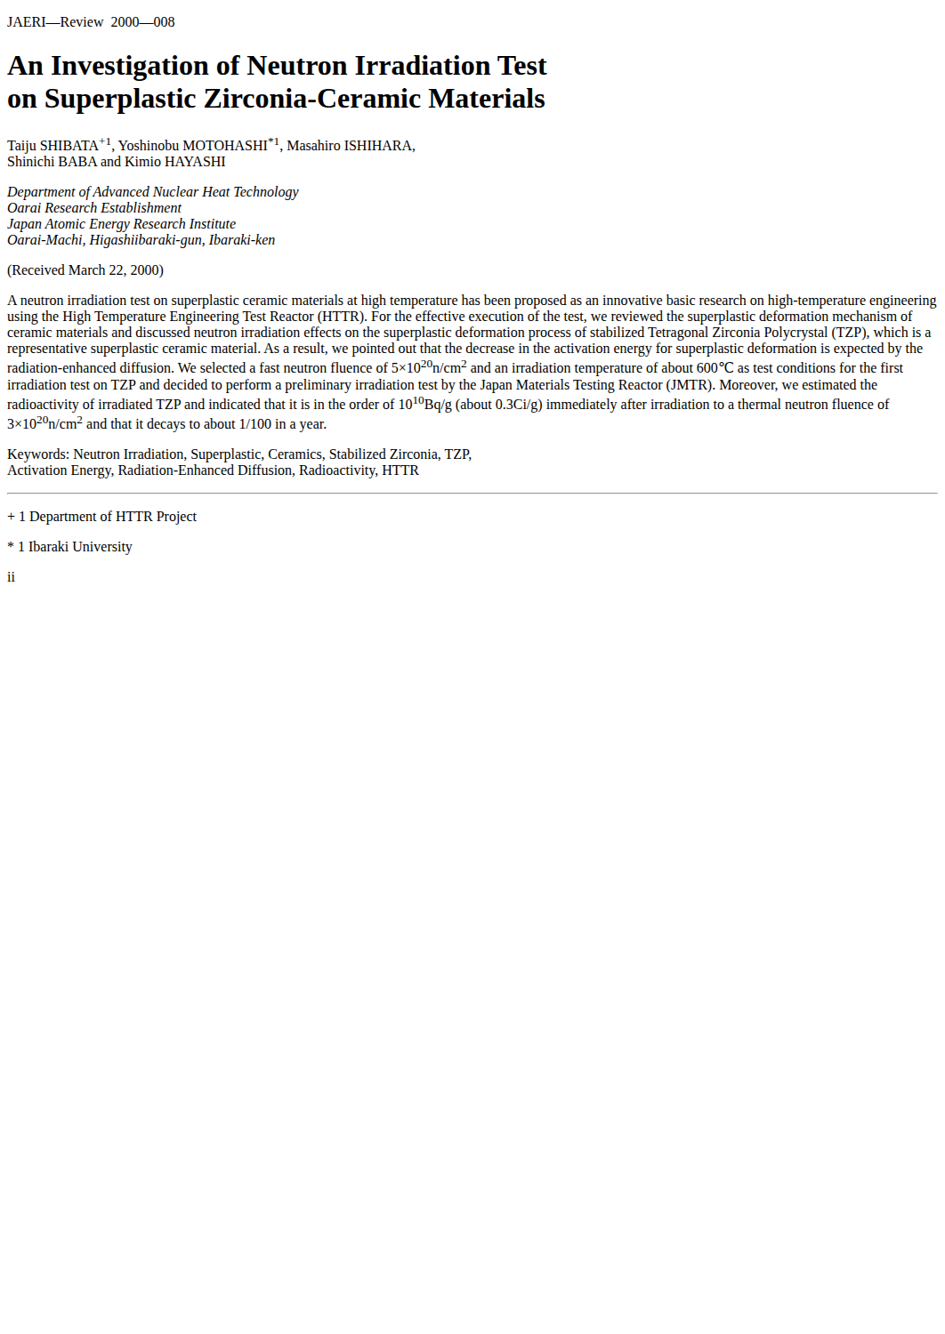JAERI—Review 2000—008
An Investigation of Neutron Irradiation Test
on Superplastic Zirconia-Ceramic Materials
Taiju SHIBATA+1, Yoshinobu MOTOHASHI*1, Masahiro ISHIHARA,
Shinichi BABA and Kimio HAYASHI
Department of Advanced Nuclear Heat Technology
Oarai Research Establishment
Japan Atomic Energy Research Institute
Oarai-Machi, Higashiibaraki-gun, Ibaraki-ken
(Received March 22, 2000)
A neutron irradiation test on superplastic ceramic materials at high temperature has been proposed as an innovative basic research on high-temperature engineering using the High Temperature Engineering Test Reactor (HTTR). For the effective execution of the test, we reviewed the superplastic deformation mechanism of ceramic materials and discussed neutron irradiation effects on the superplastic deformation process of stabilized Tetragonal Zirconia Polycrystal (TZP), which is a representative superplastic ceramic material. As a result, we pointed out that the decrease in the activation energy for superplastic deformation is expected by the radiation-enhanced diffusion. We selected a fast neutron fluence of 5×1020n/cm2 and an irradiation temperature of about 600℃ as test conditions for the first irradiation test on TZP and decided to perform a preliminary irradiation test by the Japan Materials Testing Reactor (JMTR). Moreover, we estimated the radioactivity of irradiated TZP and indicated that it is in the order of 1010Bq/g (about 0.3Ci/g) immediately after irradiation to a thermal neutron fluence of 3×1020n/cm2 and that it decays to about 1/100 in a year.
Keywords: Neutron Irradiation, Superplastic, Ceramics, Stabilized Zirconia, TZP,
Activation Energy, Radiation-Enhanced Diffusion, Radioactivity, HTTR
+ 1 Department of HTTR Project
* 1 Ibaraki University
ii